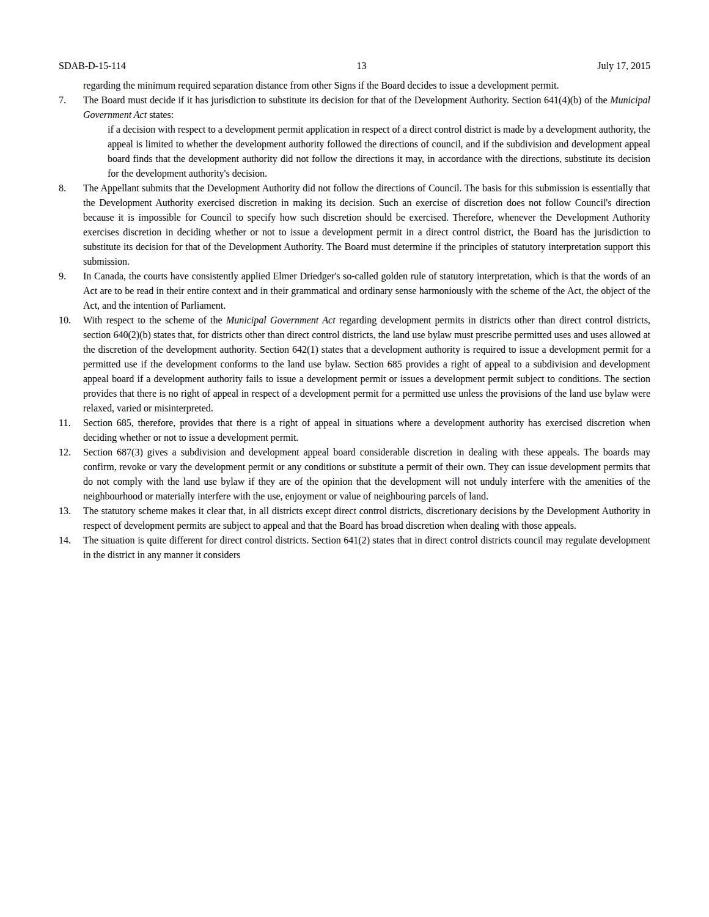SDAB-D-15-114 13 July 17, 2015
regarding the minimum required separation distance from other Signs if the Board decides to issue a development permit.
The Board must decide if it has jurisdiction to substitute its decision for that of the Development Authority. Section 641(4)(b) of the Municipal Government Act states:
if a decision with respect to a development permit application in respect of a direct control district is made by a development authority, the appeal is limited to whether the development authority followed the directions of council, and if the subdivision and development appeal board finds that the development authority did not follow the directions it may, in accordance with the directions, substitute its decision for the development authority's decision.
The Appellant submits that the Development Authority did not follow the directions of Council. The basis for this submission is essentially that the Development Authority exercised discretion in making its decision. Such an exercise of discretion does not follow Council's direction because it is impossible for Council to specify how such discretion should be exercised. Therefore, whenever the Development Authority exercises discretion in deciding whether or not to issue a development permit in a direct control district, the Board has the jurisdiction to substitute its decision for that of the Development Authority. The Board must determine if the principles of statutory interpretation support this submission.
In Canada, the courts have consistently applied Elmer Driedger's so-called golden rule of statutory interpretation, which is that the words of an Act are to be read in their entire context and in their grammatical and ordinary sense harmoniously with the scheme of the Act, the object of the Act, and the intention of Parliament.
With respect to the scheme of the Municipal Government Act regarding development permits in districts other than direct control districts, section 640(2)(b) states that, for districts other than direct control districts, the land use bylaw must prescribe permitted uses and uses allowed at the discretion of the development authority. Section 642(1) states that a development authority is required to issue a development permit for a permitted use if the development conforms to the land use bylaw. Section 685 provides a right of appeal to a subdivision and development appeal board if a development authority fails to issue a development permit or issues a development permit subject to conditions. The section provides that there is no right of appeal in respect of a development permit for a permitted use unless the provisions of the land use bylaw were relaxed, varied or misinterpreted.
Section 685, therefore, provides that there is a right of appeal in situations where a development authority has exercised discretion when deciding whether or not to issue a development permit.
Section 687(3) gives a subdivision and development appeal board considerable discretion in dealing with these appeals. The boards may confirm, revoke or vary the development permit or any conditions or substitute a permit of their own. They can issue development permits that do not comply with the land use bylaw if they are of the opinion that the development will not unduly interfere with the amenities of the neighbourhood or materially interfere with the use, enjoyment or value of neighbouring parcels of land.
The statutory scheme makes it clear that, in all districts except direct control districts, discretionary decisions by the Development Authority in respect of development permits are subject to appeal and that the Board has broad discretion when dealing with those appeals.
The situation is quite different for direct control districts. Section 641(2) states that in direct control districts council may regulate development in the district in any manner it considers